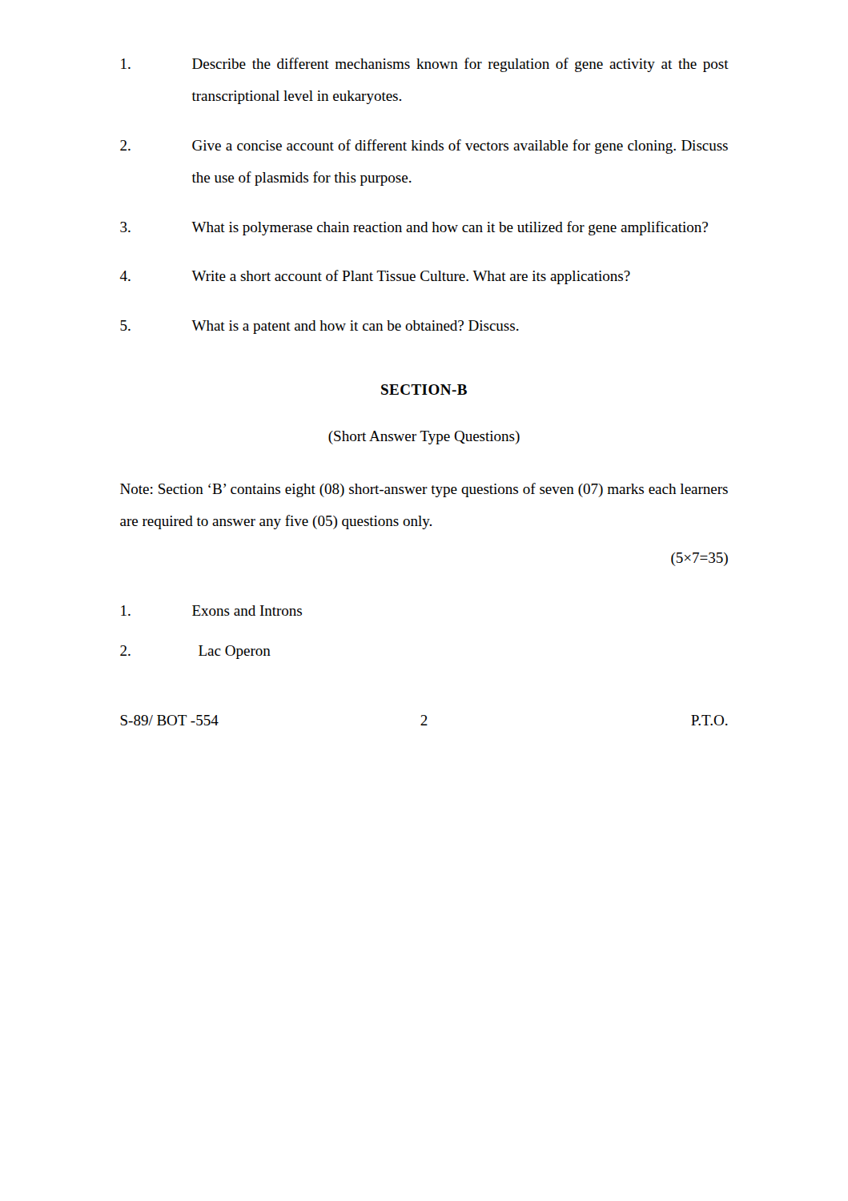Describe the different mechanisms known for regulation of gene activity at the post transcriptional level in eukaryotes.
Give a concise account of different kinds of vectors available for gene cloning. Discuss the use of plasmids for this purpose.
What is polymerase chain reaction and how can it be utilized for gene amplification?
Write a short account of Plant Tissue Culture. What are its applications?
What is a patent and how it can be obtained? Discuss.
SECTION-B
(Short Answer Type Questions)
Note: Section ‘B’ contains eight (08) short-answer type questions of seven (07) marks each learners are required to answer any five (05) questions only.
(5×7=35)
Exons and Introns
Lac Operon
S-89/ BOT -554
2
P.T.O.